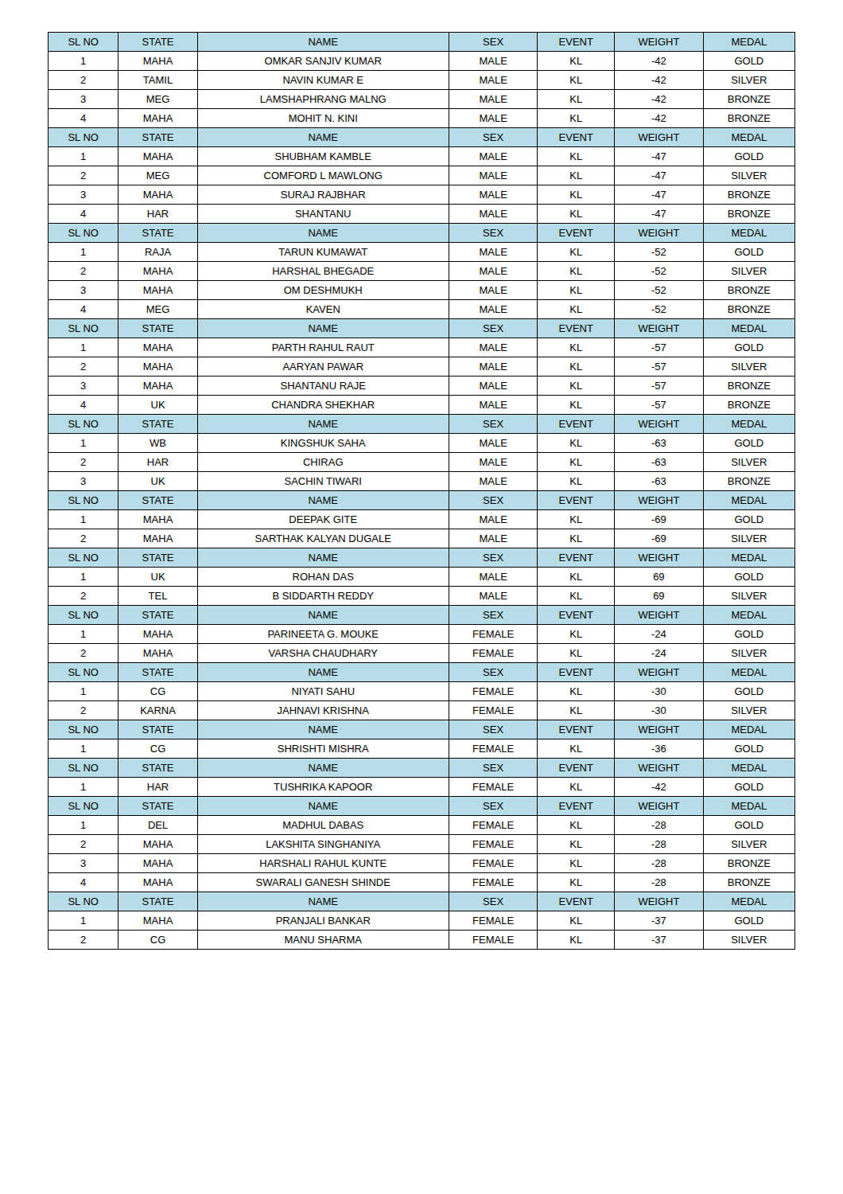| SL NO | STATE | NAME | SEX | EVENT | WEIGHT | MEDAL |
| 1 | MAHA | OMKAR SANJIV KUMAR | MALE | KL | -42 | GOLD |
| 2 | TAMIL | NAVIN KUMAR E | MALE | KL | -42 | SILVER |
| 3 | MEG | LAMSHAPHRANG MALNG | MALE | KL | -42 | BRONZE |
| 4 | MAHA | MOHIT N. KINI | MALE | KL | -42 | BRONZE |
| SL NO | STATE | NAME | SEX | EVENT | WEIGHT | MEDAL |
| 1 | MAHA | SHUBHAM KAMBLE | MALE | KL | -47 | GOLD |
| 2 | MEG | COMFORD L MAWLONG | MALE | KL | -47 | SILVER |
| 3 | MAHA | SURAJ RAJBHAR | MALE | KL | -47 | BRONZE |
| 4 | HAR | SHANTANU | MALE | KL | -47 | BRONZE |
| SL NO | STATE | NAME | SEX | EVENT | WEIGHT | MEDAL |
| 1 | RAJA | TARUN KUMAWAT | MALE | KL | -52 | GOLD |
| 2 | MAHA | HARSHAL BHEGADE | MALE | KL | -52 | SILVER |
| 3 | MAHA | OM DESHMUKH | MALE | KL | -52 | BRONZE |
| 4 | MEG | KAVEN | MALE | KL | -52 | BRONZE |
| SL NO | STATE | NAME | SEX | EVENT | WEIGHT | MEDAL |
| 1 | MAHA | PARTH RAHUL RAUT | MALE | KL | -57 | GOLD |
| 2 | MAHA | AARYAN PAWAR | MALE | KL | -57 | SILVER |
| 3 | MAHA | SHANTANU RAJE | MALE | KL | -57 | BRONZE |
| 4 | UK | CHANDRA SHEKHAR | MALE | KL | -57 | BRONZE |
| SL NO | STATE | NAME | SEX | EVENT | WEIGHT | MEDAL |
| 1 | WB | KINGSHUK SAHA | MALE | KL | -63 | GOLD |
| 2 | HAR | CHIRAG | MALE | KL | -63 | SILVER |
| 3 | UK | SACHIN TIWARI | MALE | KL | -63 | BRONZE |
| SL NO | STATE | NAME | SEX | EVENT | WEIGHT | MEDAL |
| 1 | MAHA | DEEPAK GITE | MALE | KL | -69 | GOLD |
| 2 | MAHA | SARTHAK KALYAN DUGALE | MALE | KL | -69 | SILVER |
| SL NO | STATE | NAME | SEX | EVENT | WEIGHT | MEDAL |
| 1 | UK | ROHAN DAS | MALE | KL | 69 | GOLD |
| 2 | TEL | B SIDDARTH REDDY | MALE | KL | 69 | SILVER |
| SL NO | STATE | NAME | SEX | EVENT | WEIGHT | MEDAL |
| 1 | MAHA | PARINEETA G. MOUKE | FEMALE | KL | -24 | GOLD |
| 2 | MAHA | VARSHA CHAUDHARY | FEMALE | KL | -24 | SILVER |
| SL NO | STATE | NAME | SEX | EVENT | WEIGHT | MEDAL |
| 1 | CG | NIYATI SAHU | FEMALE | KL | -30 | GOLD |
| 2 | KARNA | JAHNAVI KRISHNA | FEMALE | KL | -30 | SILVER |
| SL NO | STATE | NAME | SEX | EVENT | WEIGHT | MEDAL |
| 1 | CG | SHRISHTI MISHRA | FEMALE | KL | -36 | GOLD |
| SL NO | STATE | NAME | SEX | EVENT | WEIGHT | MEDAL |
| 1 | HAR | TUSHRIKA KAPOOR | FEMALE | KL | -42 | GOLD |
| SL NO | STATE | NAME | SEX | EVENT | WEIGHT | MEDAL |
| 1 | DEL | MADHUL DABAS | FEMALE | KL | -28 | GOLD |
| 2 | MAHA | LAKSHITA SINGHANIYA | FEMALE | KL | -28 | SILVER |
| 3 | MAHA | HARSHALI RAHUL KUNTE | FEMALE | KL | -28 | BRONZE |
| 4 | MAHA | SWARALI GANESH SHINDE | FEMALE | KL | -28 | BRONZE |
| SL NO | STATE | NAME | SEX | EVENT | WEIGHT | MEDAL |
| 1 | MAHA | PRANJALI BANKAR | FEMALE | KL | -37 | GOLD |
| 2 | CG | MANU SHARMA | FEMALE | KL | -37 | SILVER |